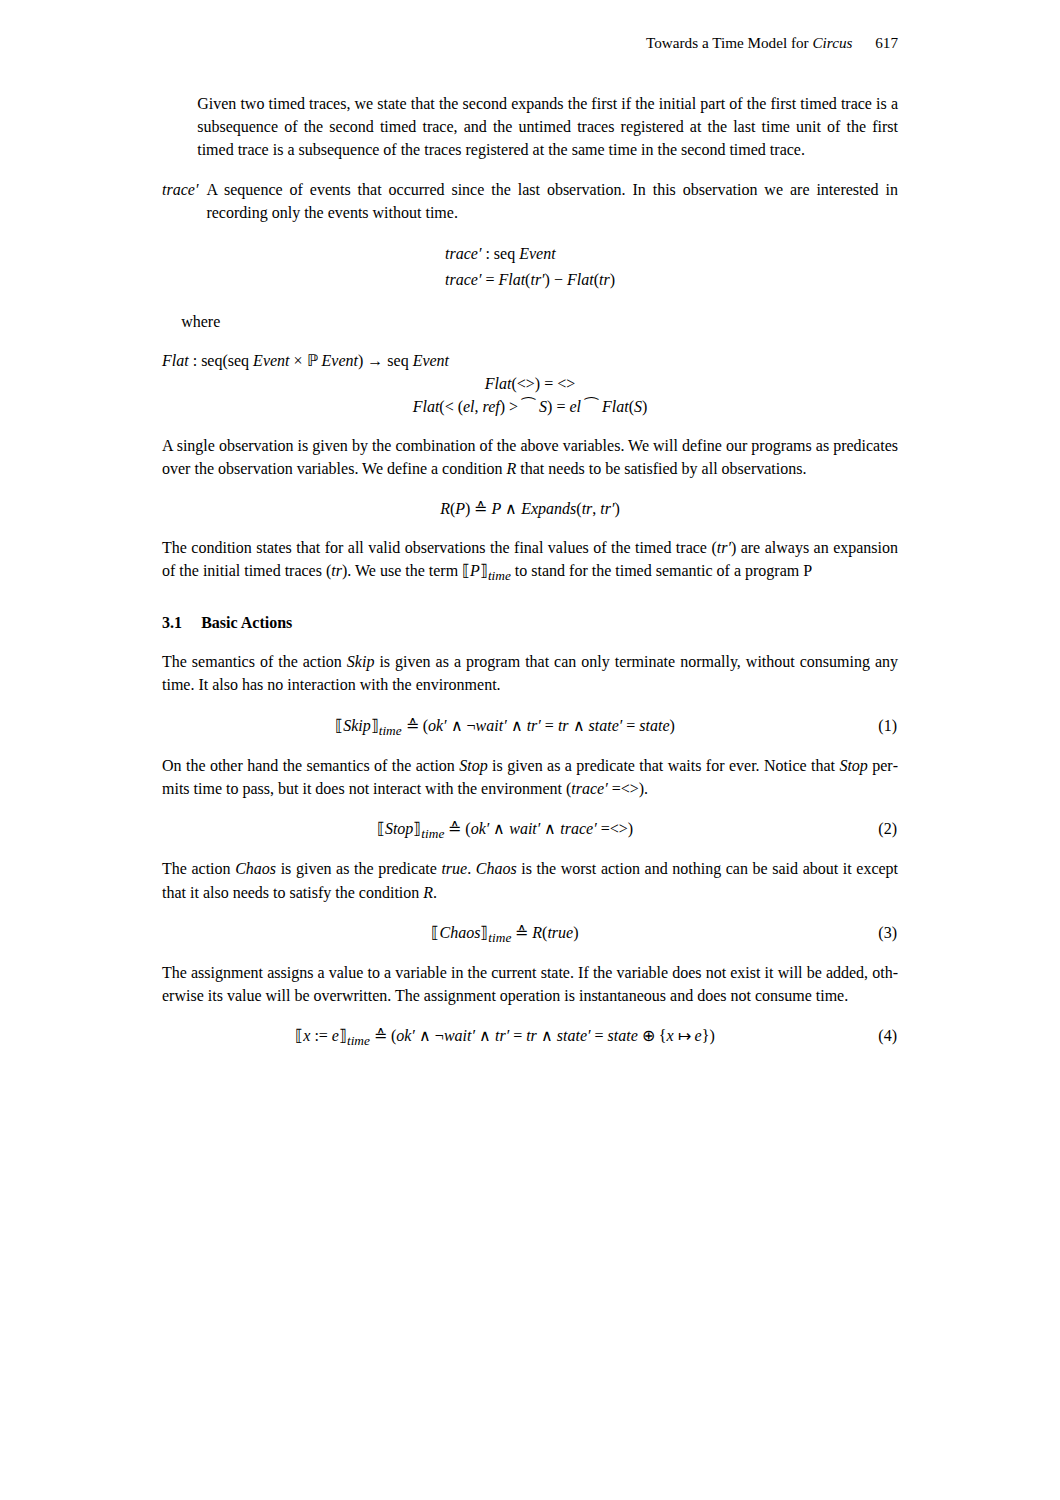Towards a Time Model for Circus 617
Given two timed traces, we state that the second expands the first if the initial part of the first timed trace is a subsequence of the second timed trace, and the untimed traces registered at the last time unit of the first timed trace is a subsequence of the traces registered at the same time in the second timed trace.
trace′
A sequence of events that occurred since the last observation. In this observation we are interested in recording only the events without time.
trace′ : seq Event
trace′ = Flat(tr′) − Flat(tr)
where
Flat : seq(seq Event × ℙ Event) → seq Event
Flat(<>) = <>
Flat(< (el, ref) > ⁀ S) = el ⁀ Flat(S)
A single observation is given by the combination of the above variables. We will define our programs as predicates over the observation variables. We define a condition R that needs to be satisfied by all observations.
R(P) ≙ P ∧ Expands(tr, tr′)
The condition states that for all valid observations the final values of the timed trace (tr′) are always an expansion of the initial timed traces (tr). We use the term ⟦P⟧time to stand for the timed semantic of a program P
3.1 Basic Actions
The semantics of the action Skip is given as a program that can only terminate normally, without consuming any time. It also has no interaction with the environment.
| ⟦ Skip ⟧ time ≙ ( ok′ ∧ ¬ wait′ ∧ tr′ = tr ∧ state′ = state ) | (1) |
On the other hand the semantics of the action Stop is given as a predicate that waits for ever. Notice that Stop permits time to pass, but it does not interact with the environment (trace′ =<>).
| ⟦ Stop ⟧ time ≙ ( ok′ ∧ wait′ ∧ trace′ =<>) | (2) |
The action Chaos is given as the predicate true. Chaos is the worst action and nothing can be said about it except that it also needs to satisfy the condition R.
| ⟦ Chaos ⟧ time ≙ R ( true ) | (3) |
The assignment assigns a value to a variable in the current state. If the variable does not exist it will be added, otherwise its value will be overwritten. The assignment operation is instantaneous and does not consume time.
| ⟦ x := e ⟧ time ≙ ( ok′ ∧ ¬ wait′ ∧ tr′ = tr ∧ state′ = state ⊕ { x ↦ e }) | (4) |